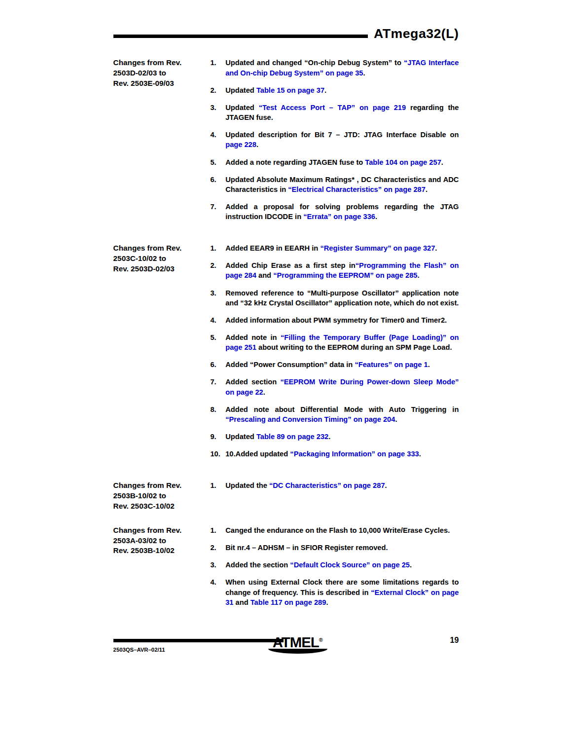ATmega32(L)
Changes from Rev.
2503D-02/03 to
Rev. 2503E-09/03
Updated and changed “On-chip Debug System” to “JTAG Interface and On-chip Debug System” on page 35.
Updated Table 15 on page 37.
Updated “Test Access Port – TAP” on page 219 regarding the JTAGEN fuse.
Updated description for Bit 7 – JTD: JTAG Interface Disable on page 228.
Added a note regarding JTAGEN fuse to Table 104 on page 257.
Updated Absolute Maximum Ratings* , DC Characteristics and ADC Characteristics in “Electrical Characteristics” on page 287.
Added a proposal for solving problems regarding the JTAG instruction IDCODE in “Errata” on page 336.
Changes from Rev.
2503C-10/02 to
Rev. 2503D-02/03
Added EEAR9 in EEARH in “Register Summary” on page 327.
Added Chip Erase as a first step in“Programming the Flash” on page 284 and “Programming the EEPROM” on page 285.
Removed reference to “Multi-purpose Oscillator” application note and “32 kHz Crystal Oscillator” application note, which do not exist.
Added information about PWM symmetry for Timer0 and Timer2.
Added note in “Filling the Temporary Buffer (Page Loading)” on page 251 about writing to the EEPROM during an SPM Page Load.
Added “Power Consumption” data in “Features” on page 1.
Added section “EEPROM Write During Power-down Sleep Mode” on page 22.
Added note about Differential Mode with Auto Triggering in “Prescaling and Conversion Timing” on page 204.
Updated Table 89 on page 232.
10.Added updated “Packaging Information” on page 333.
Changes from Rev.
2503B-10/02 to
Rev. 2503C-10/02
Updated the “DC Characteristics” on page 287.
Changes from Rev.
2503A-03/02 to
Rev. 2503B-10/02
Canged the endurance on the Flash to 10,000 Write/Erase Cycles.
Bit nr.4 – ADHSM – in SFIOR Register removed.
Added the section “Default Clock Source” on page 25.
When using External Clock there are some limitations regards to change of frequency. This is described in “External Clock” on page 31 and Table 117 on page 289.
19
2503QS–AVR–02/11
ATMEL®